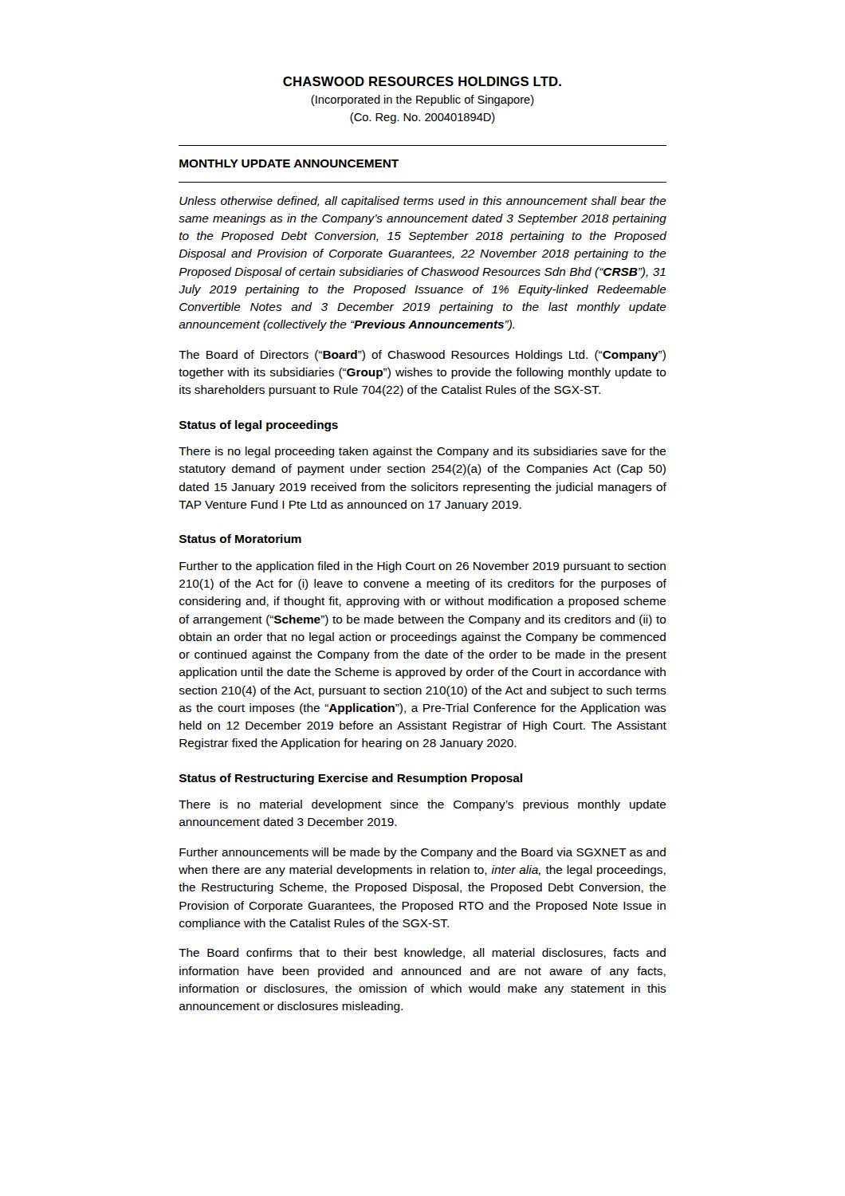CHASWOOD RESOURCES HOLDINGS LTD.
(Incorporated in the Republic of Singapore)
(Co. Reg. No. 200401894D)
MONTHLY UPDATE ANNOUNCEMENT
Unless otherwise defined, all capitalised terms used in this announcement shall bear the same meanings as in the Company’s announcement dated 3 September 2018 pertaining to the Proposed Debt Conversion, 15 September 2018 pertaining to the Proposed Disposal and Provision of Corporate Guarantees, 22 November 2018 pertaining to the Proposed Disposal of certain subsidiaries of Chaswood Resources Sdn Bhd (“CRSB”), 31 July 2019 pertaining to the Proposed Issuance of 1% Equity-linked Redeemable Convertible Notes and 3 December 2019 pertaining to the last monthly update announcement (collectively the “Previous Announcements”).
The Board of Directors (“Board”) of Chaswood Resources Holdings Ltd. (“Company”) together with its subsidiaries (“Group”) wishes to provide the following monthly update to its shareholders pursuant to Rule 704(22) of the Catalist Rules of the SGX-ST.
Status of legal proceedings
There is no legal proceeding taken against the Company and its subsidiaries save for the statutory demand of payment under section 254(2)(a) of the Companies Act (Cap 50) dated 15 January 2019 received from the solicitors representing the judicial managers of TAP Venture Fund I Pte Ltd as announced on 17 January 2019.
Status of Moratorium
Further to the application filed in the High Court on 26 November 2019 pursuant to section 210(1) of the Act for (i) leave to convene a meeting of its creditors for the purposes of considering and, if thought fit, approving with or without modification a proposed scheme of arrangement (“Scheme”) to be made between the Company and its creditors and (ii) to obtain an order that no legal action or proceedings against the Company be commenced or continued against the Company from the date of the order to be made in the present application until the date the Scheme is approved by order of the Court in accordance with section 210(4) of the Act, pursuant to section 210(10) of the Act and subject to such terms as the court imposes (the “Application”), a Pre-Trial Conference for the Application was held on 12 December 2019 before an Assistant Registrar of High Court. The Assistant Registrar fixed the Application for hearing on 28 January 2020.
Status of Restructuring Exercise and Resumption Proposal
There is no material development since the Company’s previous monthly update announcement dated 3 December 2019.
Further announcements will be made by the Company and the Board via SGXNET as and when there are any material developments in relation to, inter alia, the legal proceedings, the Restructuring Scheme, the Proposed Disposal, the Proposed Debt Conversion, the Provision of Corporate Guarantees, the Proposed RTO and the Proposed Note Issue in compliance with the Catalist Rules of the SGX-ST.
The Board confirms that to their best knowledge, all material disclosures, facts and information have been provided and announced and are not aware of any facts, information or disclosures, the omission of which would make any statement in this announcement or disclosures misleading.